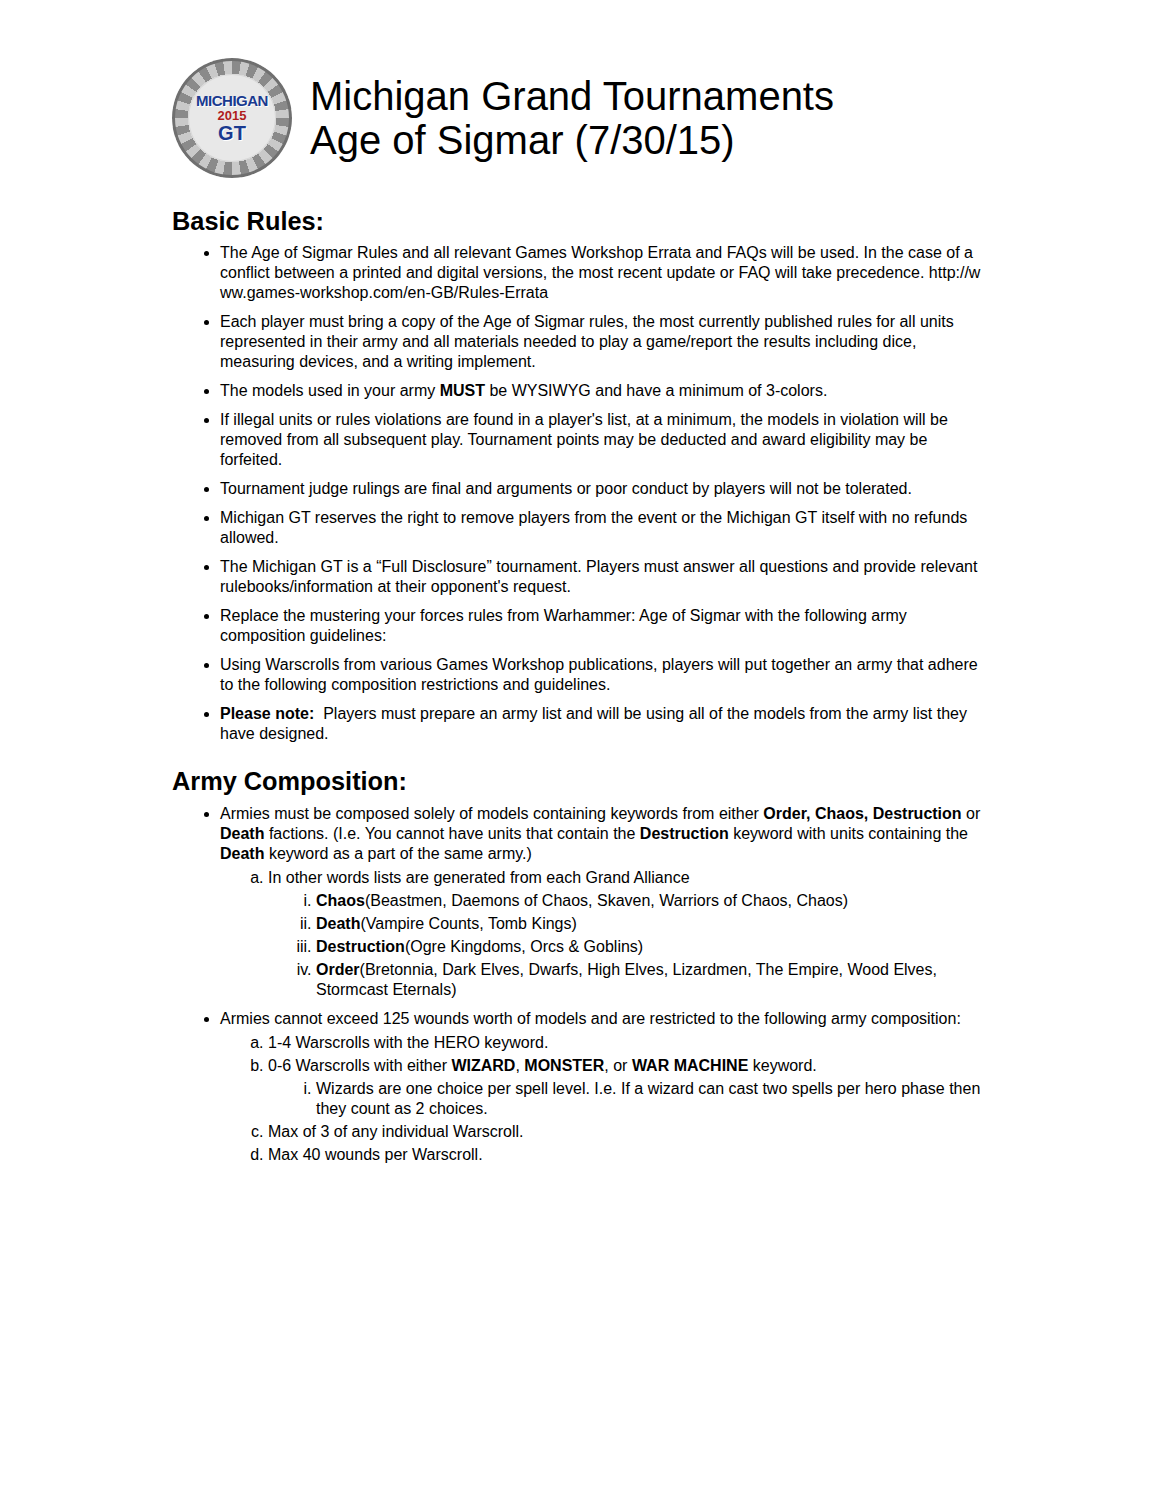MICHIGAN 2015 GT
Michigan Grand Tournaments
Age of Sigmar (7/30/15)
Basic Rules:
The Age of Sigmar Rules and all relevant Games Workshop Errata and FAQs will be used. In the case of a conflict between a printed and digital versions, the most recent update or FAQ will take precedence. http://www.games-workshop.com/en-GB/Rules-Errata
Each player must bring a copy of the Age of Sigmar rules, the most currently published rules for all units represented in their army and all materials needed to play a game/report the results including dice, measuring devices, and a writing implement.
The models used in your army MUST be WYSIWYG and have a minimum of 3-colors.
If illegal units or rules violations are found in a player's list, at a minimum, the models in violation will be removed from all subsequent play. Tournament points may be deducted and award eligibility may be forfeited.
Tournament judge rulings are final and arguments or poor conduct by players will not be tolerated.
Michigan GT reserves the right to remove players from the event or the Michigan GT itself with no refunds allowed.
The Michigan GT is a “Full Disclosure” tournament. Players must answer all questions and provide relevant rulebooks/information at their opponent's request.
Replace the mustering your forces rules from Warhammer: Age of Sigmar with the following army composition guidelines:
Using Warscrolls from various Games Workshop publications, players will put together an army that adhere to the following composition restrictions and guidelines.
Please note: Players must prepare an army list and will be using all of the models from the army list they have designed.
Army Composition:
Armies must be composed solely of models containing keywords from either Order, Chaos, Destruction or Death factions. (I.e. You cannot have units that contain the Destruction keyword with units containing the Death keyword as a part of the same army.)
In other words lists are generated from each Grand Alliance
Chaos(Beastmen, Daemons of Chaos, Skaven, Warriors of Chaos, Chaos)
Death(Vampire Counts, Tomb Kings)
Destruction(Ogre Kingdoms, Orcs & Goblins)
Order(Bretonnia, Dark Elves, Dwarfs, High Elves, Lizardmen, The Empire, Wood Elves, Stormcast Eternals)
Armies cannot exceed 125 wounds worth of models and are restricted to the following army composition:
1-4 Warscrolls with the HERO keyword.
0-6 Warscrolls with either WIZARD, MONSTER, or WAR MACHINE keyword.
Wizards are one choice per spell level. I.e. If a wizard can cast two spells per hero phase then they count as 2 choices.
Max of 3 of any individual Warscroll.
Max 40 wounds per Warscroll.